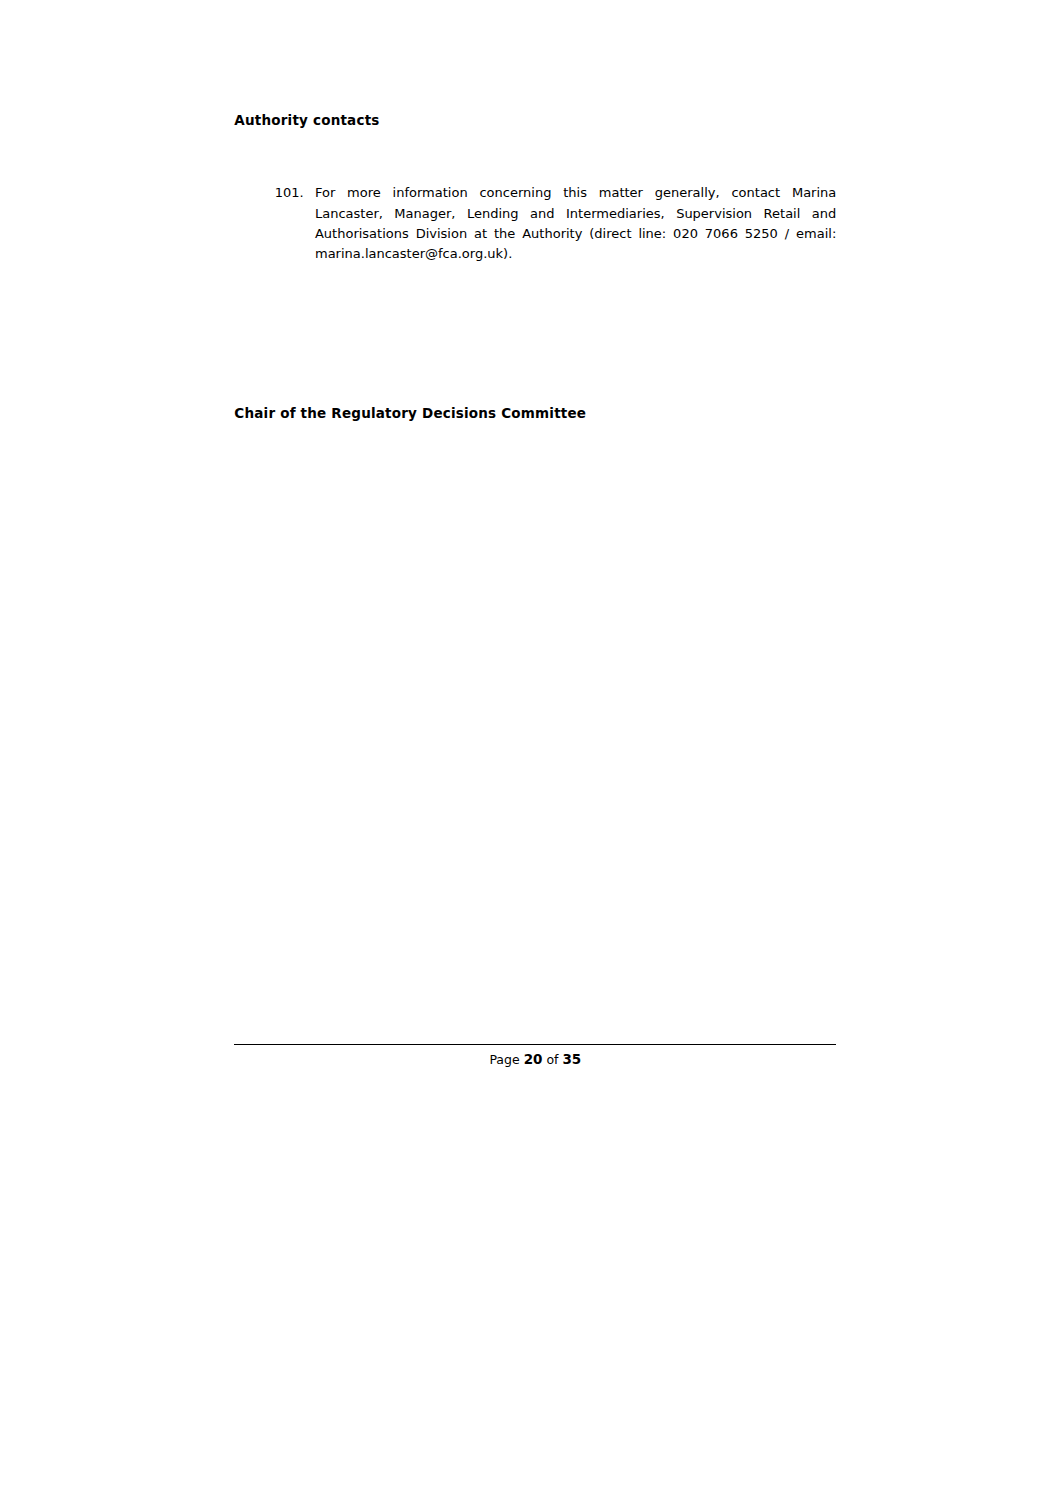Authority contacts
101.
For more information concerning this matter generally, contact Marina Lancaster, Manager, Lending and Intermediaries, Supervision Retail and Authorisations Division at the Authority (direct line: 020 7066 5250 / email: marina.lancaster@fca.org.uk).
Chair of the Regulatory Decisions Committee
Page 20 of 35